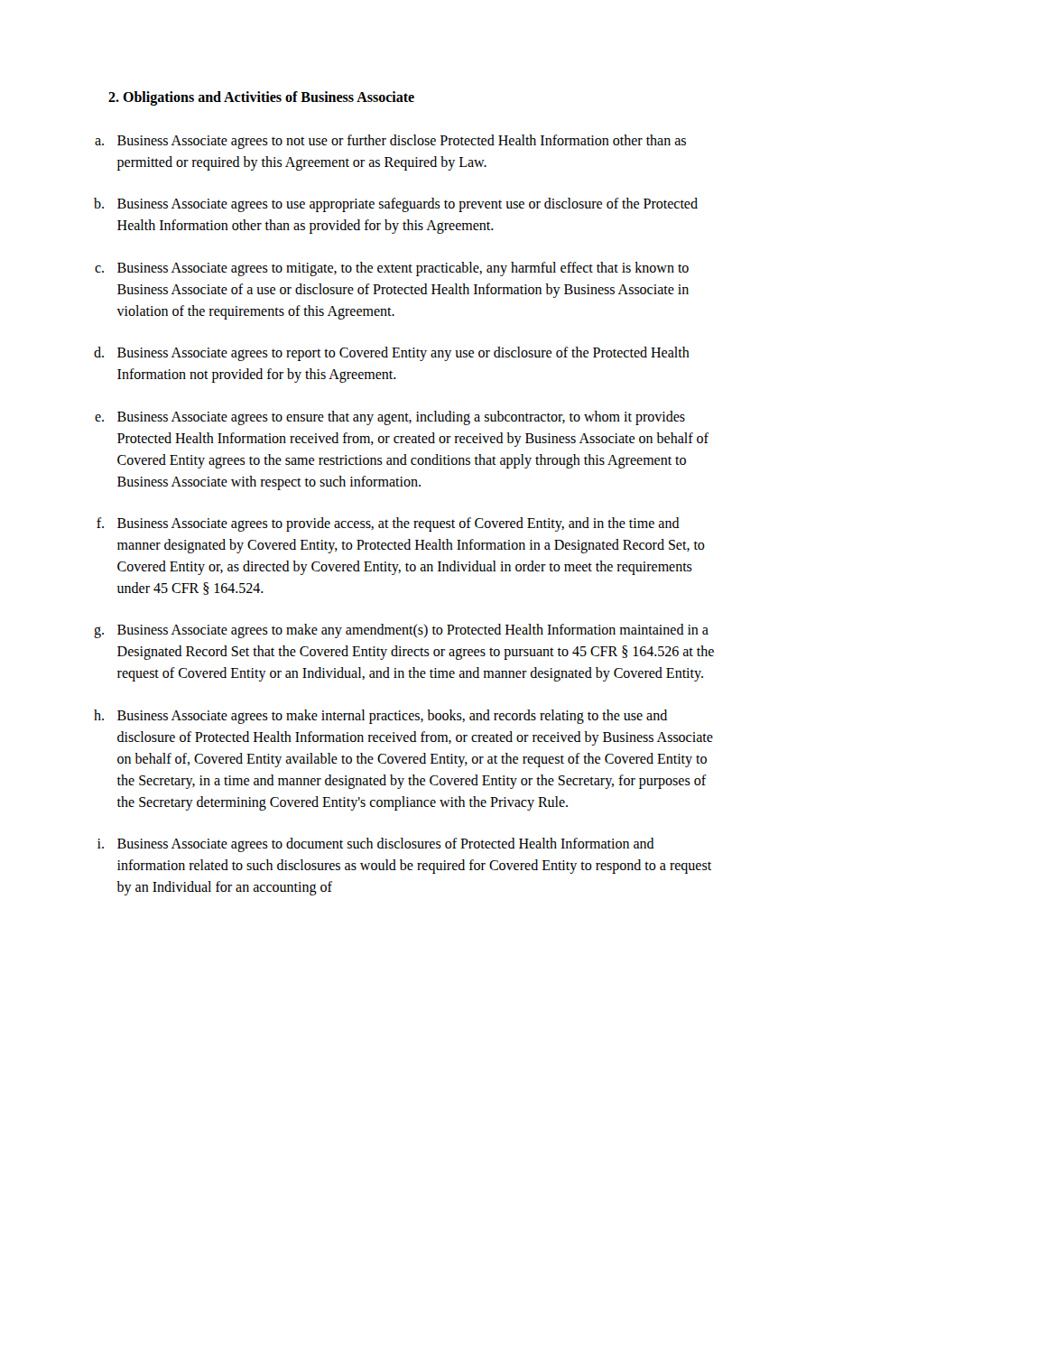2. Obligations and Activities of Business Associate
Business Associate agrees to not use or further disclose Protected Health Information other than as permitted or required by this Agreement or as Required by Law.
Business Associate agrees to use appropriate safeguards to prevent use or disclosure of the Protected Health Information other than as provided for by this Agreement.
Business Associate agrees to mitigate, to the extent practicable, any harmful effect that is known to Business Associate of a use or disclosure of Protected Health Information by Business Associate in violation of the requirements of this Agreement.
Business Associate agrees to report to Covered Entity any use or disclosure of the Protected Health Information not provided for by this Agreement.
Business Associate agrees to ensure that any agent, including a subcontractor, to whom it provides Protected Health Information received from, or created or received by Business Associate on behalf of Covered Entity agrees to the same restrictions and conditions that apply through this Agreement to Business Associate with respect to such information.
Business Associate agrees to provide access, at the request of Covered Entity, and in the time and manner designated by Covered Entity, to Protected Health Information in a Designated Record Set, to Covered Entity or, as directed by Covered Entity, to an Individual in order to meet the requirements under 45 CFR § 164.524.
Business Associate agrees to make any amendment(s) to Protected Health Information maintained in a Designated Record Set that the Covered Entity directs or agrees to pursuant to 45 CFR § 164.526 at the request of Covered Entity or an Individual, and in the time and manner designated by Covered Entity.
Business Associate agrees to make internal practices, books, and records relating to the use and disclosure of Protected Health Information received from, or created or received by Business Associate on behalf of, Covered Entity available to the Covered Entity, or at the request of the Covered Entity to the Secretary, in a time and manner designated by the Covered Entity or the Secretary, for purposes of the Secretary determining Covered Entity's compliance with the Privacy Rule.
Business Associate agrees to document such disclosures of Protected Health Information and information related to such disclosures as would be required for Covered Entity to respond to a request by an Individual for an accounting of